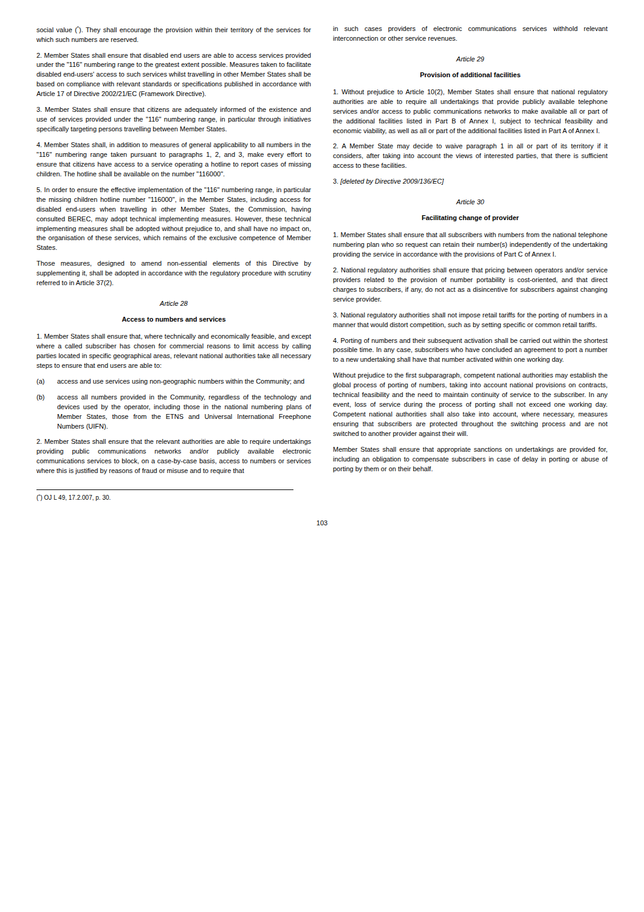social value (*). They shall encourage the provision within their territory of the services for which such numbers are reserved.
2. Member States shall ensure that disabled end users are able to access services provided under the "116" numbering range to the greatest extent possible. Measures taken to facilitate disabled end-users' access to such services whilst travelling in other Member States shall be based on compliance with relevant standards or specifications published in accordance with Article 17 of Directive 2002/21/EC (Framework Directive).
3. Member States shall ensure that citizens are adequately informed of the existence and use of services provided under the "116" numbering range, in particular through initiatives specifically targeting persons travelling between Member States.
4. Member States shall, in addition to measures of general applicability to all numbers in the "116" numbering range taken pursuant to paragraphs 1, 2, and 3, make every effort to ensure that citizens have access to a service operating a hotline to report cases of missing children. The hotline shall be available on the number "116000".
5. In order to ensure the effective implementation of the "116" numbering range, in particular the missing children hotline number "116000", in the Member States, including access for disabled end-users when travelling in other Member States, the Commission, having consulted BEREC, may adopt technical implementing measures. However, these technical implementing measures shall be adopted without prejudice to, and shall have no impact on, the organisation of these services, which remains of the exclusive competence of Member States.
Those measures, designed to amend non-essential elements of this Directive by supplementing it, shall be adopted in accordance with the regulatory procedure with scrutiny referred to in Article 37(2).
Article 28
Access to numbers and services
1. Member States shall ensure that, where technically and economically feasible, and except where a called subscriber has chosen for commercial reasons to limit access by calling parties located in specific geographical areas, relevant national authorities take all necessary steps to ensure that end users are able to:
(a)
access and use services using non-geographic numbers within the Community; and
(b)
access all numbers provided in the Community, regardless of the technology and devices used by the operator, including those in the national numbering plans of Member States, those from the ETNS and Universal International Freephone Numbers (UIFN).
2. Member States shall ensure that the relevant authorities are able to require undertakings providing public communications networks and/or publicly available electronic communications services to block, on a case-by-case basis, access to numbers or services where this is justified by reasons of fraud or misuse and to require that
in such cases providers of electronic communications services withhold relevant interconnection or other service revenues.
Article 29
Provision of additional facilities
1. Without prejudice to Article 10(2), Member States shall ensure that national regulatory authorities are able to require all undertakings that provide publicly available telephone services and/or access to public communications networks to make available all or part of the additional facilities listed in Part B of Annex I, subject to technical feasibility and economic viability, as well as all or part of the additional facilities listed in Part A of Annex I.
2. A Member State may decide to waive paragraph 1 in all or part of its territory if it considers, after taking into account the views of interested parties, that there is sufficient access to these facilities.
3. [deleted by Directive 2009/136/EC]
Article 30
Facilitating change of provider
1. Member States shall ensure that all subscribers with numbers from the national telephone numbering plan who so request can retain their number(s) independently of the undertaking providing the service in accordance with the provisions of Part C of Annex I.
2. National regulatory authorities shall ensure that pricing between operators and/or service providers related to the provision of number portability is cost-oriented, and that direct charges to subscribers, if any, do not act as a disincentive for subscribers against changing service provider.
3. National regulatory authorities shall not impose retail tariffs for the porting of numbers in a manner that would distort competition, such as by setting specific or common retail tariffs.
4. Porting of numbers and their subsequent activation shall be carried out within the shortest possible time. In any case, subscribers who have concluded an agreement to port a number to a new undertaking shall have that number activated within one working day.
Without prejudice to the first subparagraph, competent national authorities may establish the global process of porting of numbers, taking into account national provisions on contracts, technical feasibility and the need to maintain continuity of service to the subscriber. In any event, loss of service during the process of porting shall not exceed one working day. Competent national authorities shall also take into account, where necessary, measures ensuring that subscribers are protected throughout the switching process and are not switched to another provider against their will.
Member States shall ensure that appropriate sanctions on undertakings are provided for, including an obligation to compensate subscribers in case of delay in porting or abuse of porting by them or on their behalf.
(*) OJ L 49, 17.2.007, p. 30.
103